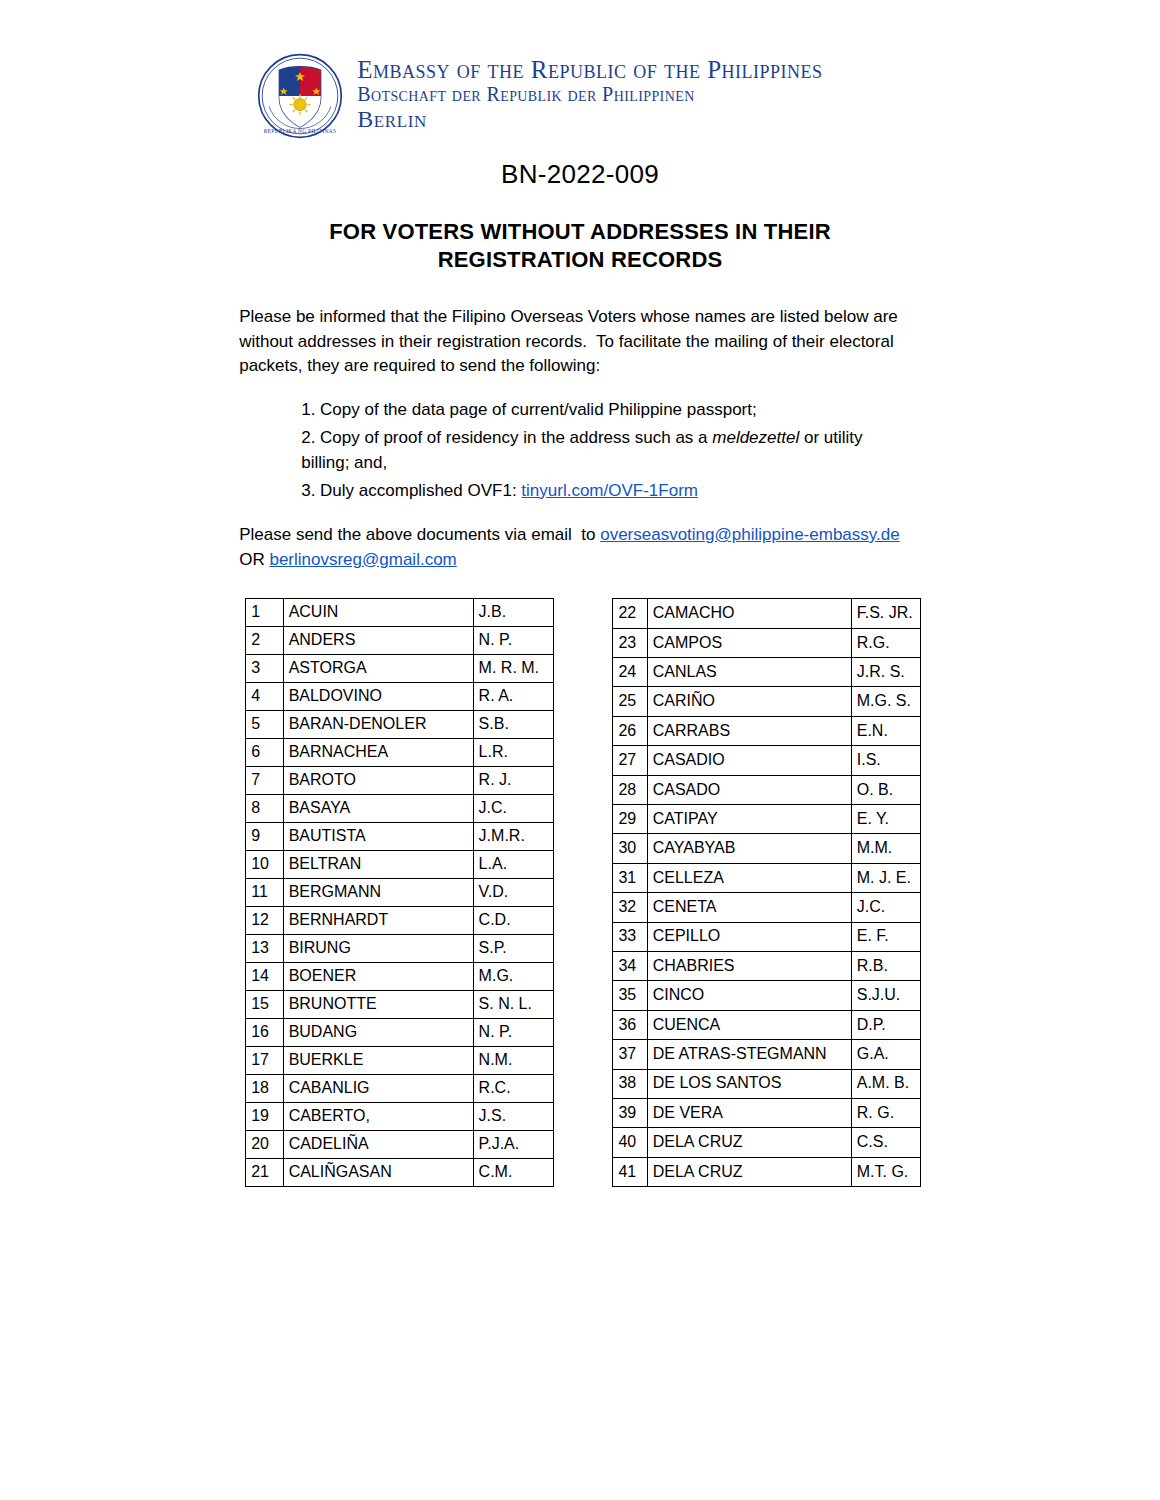REPUBLIKA NG PILIPINAS
Embassy of the Republic of the Philippines
Botschaft der Republik der Philippinen
Berlin
BN-2022-009
FOR VOTERS WITHOUT ADDRESSES IN THEIR
REGISTRATION RECORDS
Please be informed that the Filipino Overseas Voters whose names are listed below are without addresses in their registration records. To facilitate the mailing of their electoral packets, they are required to send the following:
1. Copy of the data page of current/valid Philippine passport;
2. Copy of proof of residency in the address such as a meldezettel or utility
billing; and,
3. Duly accomplished OVF1: tinyurl.com/OVF-1Form
Please send the above documents via email to overseasvoting@philippine-embassy.de OR berlinovsreg@gmail.com
| 1 | ACUIN | J.B. |
| 2 | ANDERS | N. P. |
| 3 | ASTORGA | M. R. M. |
| 4 | BALDOVINO | R. A. |
| 5 | BARAN-DENOLER | S.B. |
| 6 | BARNACHEA | L.R. |
| 7 | BAROTO | R. J. |
| 8 | BASAYA | J.C. |
| 9 | BAUTISTA | J.M.R. |
| 10 | BELTRAN | L.A. |
| 11 | BERGMANN | V.D. |
| 12 | BERNHARDT | C.D. |
| 13 | BIRUNG | S.P. |
| 14 | BOENER | M.G. |
| 15 | BRUNOTTE | S. N. L. |
| 16 | BUDANG | N. P. |
| 17 | BUERKLE | N.M. |
| 18 | CABANLIG | R.C. |
| 19 | CABERTO, | J.S. |
| 20 | CADELIÑA | P.J.A. |
| 21 | CALIÑGASAN | C.M. |
| 22 | CAMACHO | F.S. JR. |
| 23 | CAMPOS | R.G. |
| 24 | CANLAS | J.R. S. |
| 25 | CARIÑO | M.G. S. |
| 26 | CARRABS | E.N. |
| 27 | CASADIO | I.S. |
| 28 | CASADO | O. B. |
| 29 | CATIPAY | E. Y. |
| 30 | CAYABYAB | M.M. |
| 31 | CELLEZA | M. J. E. |
| 32 | CENETA | J.C. |
| 33 | CEPILLO | E. F. |
| 34 | CHABRIES | R.B. |
| 35 | CINCO | S.J.U. |
| 36 | CUENCA | D.P. |
| 37 | DE ATRAS-STEGMANN | G.A. |
| 38 | DE LOS SANTOS | A.M. B. |
| 39 | DE VERA | R. G. |
| 40 | DELA CRUZ | C.S. |
| 41 | DELA CRUZ | M.T. G. |